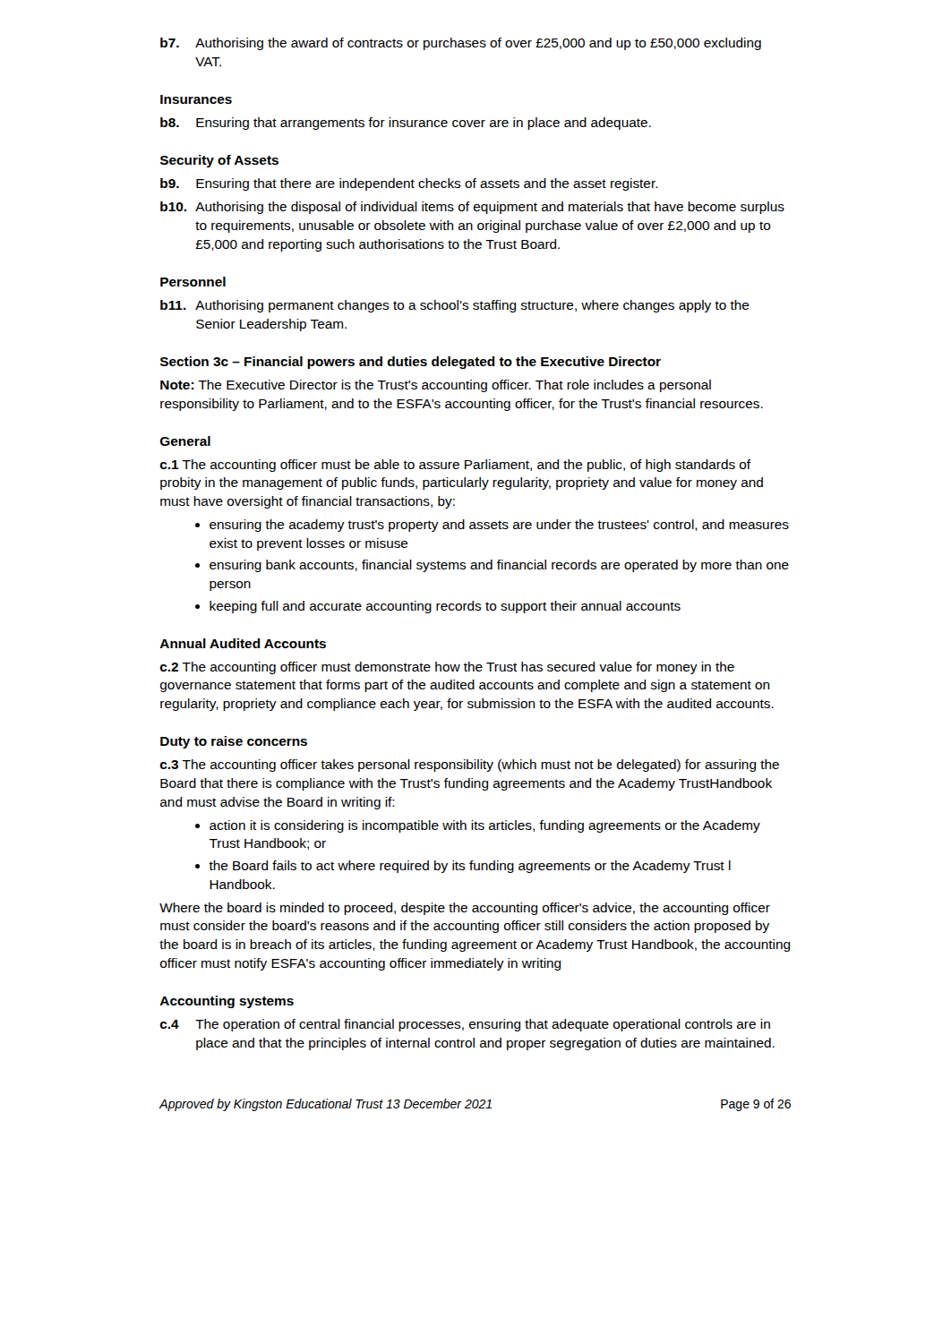b7. Authorising the award of contracts or purchases of over £25,000 and up to £50,000 excluding VAT.
Insurances
b8. Ensuring that arrangements for insurance cover are in place and adequate.
Security of Assets
b9. Ensuring that there are independent checks of assets and the asset register.
b10. Authorising the disposal of individual items of equipment and materials that have become surplus to requirements, unusable or obsolete with an original purchase value of over £2,000 and up to £5,000 and reporting such authorisations to the Trust Board.
Personnel
b11. Authorising permanent changes to a school's staffing structure, where changes apply to the Senior Leadership Team.
Section 3c – Financial powers and duties delegated to the Executive Director
Note: The Executive Director is the Trust's accounting officer. That role includes a personal responsibility to Parliament, and to the ESFA's accounting officer, for the Trust's financial resources.
General
c.1 The accounting officer must be able to assure Parliament, and the public, of high standards of probity in the management of public funds, particularly regularity, propriety and value for money and must have oversight of financial transactions, by:
ensuring the academy trust's property and assets are under the trustees' control, and measures exist to prevent losses or misuse
ensuring bank accounts, financial systems and financial records are operated by more than one person
keeping full and accurate accounting records to support their annual accounts
Annual Audited Accounts
c.2 The accounting officer must demonstrate how the Trust has secured value for money in the governance statement that forms part of the audited accounts and complete and sign a statement on regularity, propriety and compliance each year, for submission to the ESFA with the audited accounts.
Duty to raise concerns
c.3 The accounting officer takes personal responsibility (which must not be delegated) for assuring the Board that there is compliance with the Trust's funding agreements and the Academy TrustHandbook and must advise the Board in writing if:
action it is considering is incompatible with its articles, funding agreements or the Academy Trust Handbook; or
the Board fails to act where required by its funding agreements or the Academy Trust l Handbook.
Where the board is minded to proceed, despite the accounting officer's advice, the accounting officer must consider the board's reasons and if the accounting officer still considers the action proposed by the board is in breach of its articles, the funding agreement or Academy Trust Handbook, the accounting officer must notify ESFA's accounting officer immediately in writing
Accounting systems
c.4 The operation of central financial processes, ensuring that adequate operational controls are in place and that the principles of internal control and proper segregation of duties are maintained.
Approved by Kingston Educational Trust 13 December 2021
Page 9 of 26